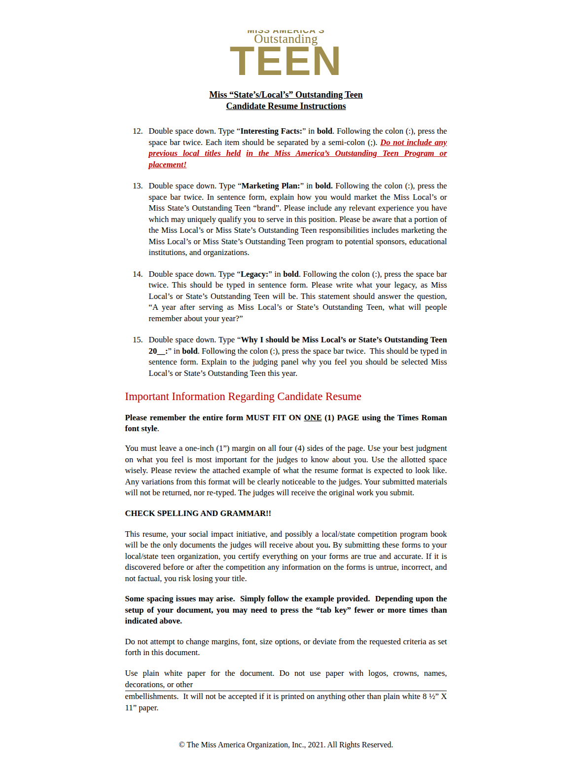MISS AMERICA'S Outstanding TEEN
Miss “State’s/Local’s” Outstanding Teen Candidate Resume Instructions
Double space down. Type “Interesting Facts:” in bold. Following the colon (:), press the space bar twice. Each item should be separated by a semi-colon (;). Do not include any previous local titles held in the Miss America’s Outstanding Teen Program or placement!
Double space down. Type “Marketing Plan:” in bold. Following the colon (:), press the space bar twice. In sentence form, explain how you would market the Miss Local’s or Miss State’s Outstanding Teen “brand”. Please include any relevant experience you have which may uniquely qualify you to serve in this position. Please be aware that a portion of the Miss Local’s or Miss State’s Outstanding Teen responsibilities includes marketing the Miss Local’s or Miss State’s Outstanding Teen program to potential sponsors, educational institutions, and organizations.
Double space down. Type “Legacy:” in bold. Following the colon (:), press the space bar twice. This should be typed in sentence form. Please write what your legacy, as Miss Local’s or State’s Outstanding Teen will be. This statement should answer the question, “A year after serving as Miss Local’s or State’s Outstanding Teen, what will people remember about your year?”
Double space down. Type “Why I should be Miss Local’s or State’s Outstanding Teen 20__:” in bold. Following the colon (:), press the space bar twice. This should be typed in sentence form. Explain to the judging panel why you feel you should be selected Miss Local’s or State’s Outstanding Teen this year.
Important Information Regarding Candidate Resume
Please remember the entire form MUST FIT ON ONE (1) PAGE using the Times Roman font style.
You must leave a one-inch (1”) margin on all four (4) sides of the page. Use your best judgment on what you feel is most important for the judges to know about you. Use the allotted space wisely. Please review the attached example of what the resume format is expected to look like. Any variations from this format will be clearly noticeable to the judges. Your submitted materials will not be returned, nor re-typed. The judges will receive the original work you submit.
CHECK SPELLING AND GRAMMAR!!
This resume, your social impact initiative, and possibly a local/state competition program book will be the only documents the judges will receive about you. By submitting these forms to your local/state teen organization, you certify everything on your forms are true and accurate. If it is discovered before or after the competition any information on the forms is untrue, incorrect, and not factual, you risk losing your title.
Some spacing issues may arise. Simply follow the example provided. Depending upon the setup of your document, you may need to press the “tab key” fewer or more times than indicated above.
Do not attempt to change margins, font, size options, or deviate from the requested criteria as set forth in this document.
Use plain white paper for the document. Do not use paper with logos, crowns, names, decorations, or other embellishments. It will not be accepted if it is printed on anything other than plain white 8 ½” X 11” paper.
© The Miss America Organization, Inc., 2021. All Rights Reserved.